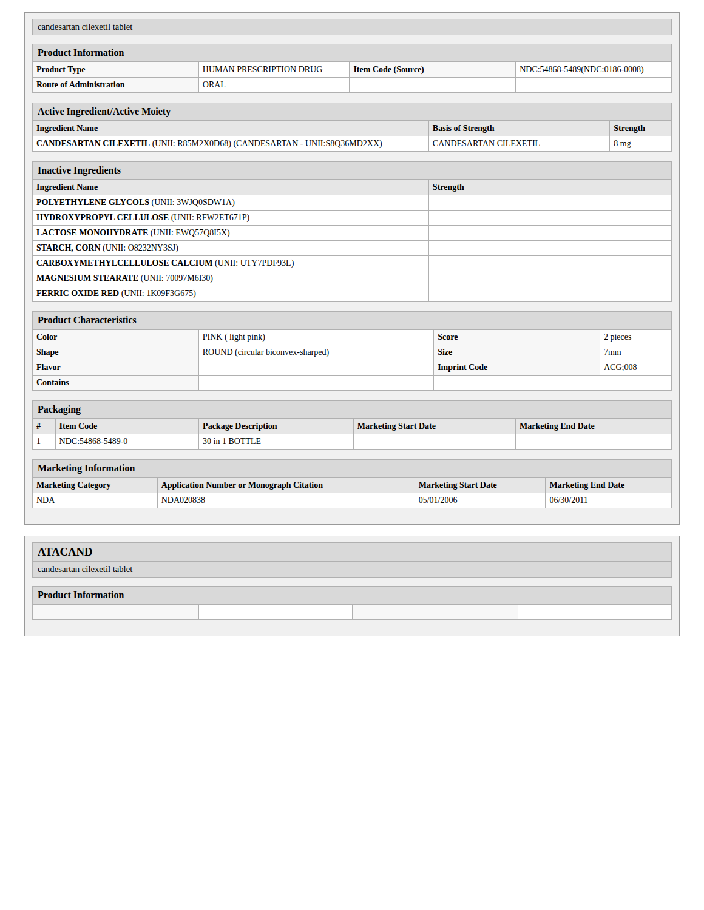candesartan cilexetil tablet
Product Information
| Product Type | HUMAN PRESCRIPTION DRUG | Item Code (Source) | NDC:54868-5489(NDC:0186-0008) |
| Route of Administration | ORAL | | |
Active Ingredient/Active Moiety
| Ingredient Name | Basis of Strength | Strength |
| --- | --- | --- |
| CANDESARTAN CILEXETIL (UNII: R85M2X0D68) (CANDESARTAN - UNII:S8Q36MD2XX) | CANDESARTAN CILEXETIL | 8 mg |
Inactive Ingredients
| Ingredient Name | Strength |
| --- | --- |
| POLYETHYLENE GLYCOLS (UNII: 3WJQ0SDW1A) | |
| HYDROXYPROPYL CELLULOSE (UNII: RFW2ET671P) | |
| LACTOSE MONOHYDRATE (UNII: EWQ57Q8I5X) | |
| STARCH, CORN (UNII: O8232NY3SJ) | |
| CARBOXYMETHYLCELLULOSE CALCIUM (UNII: UTY7PDF93L) | |
| MAGNESIUM STEARATE (UNII: 70097M6I30) | |
| FERRIC OXIDE RED (UNII: 1K09F3G675) | |
Product Characteristics
| Color | PINK ( light pink) | Score | 2 pieces |
| Shape | ROUND (circular biconvex-sharped) | Size | 7mm |
| Flavor | | Imprint Code | ACG;008 |
| Contains | | | |
Packaging
| # | Item Code | Package Description | Marketing Start Date | Marketing End Date |
| --- | --- | --- | --- | --- |
| 1 | NDC:54868-5489-0 | 30 in 1 BOTTLE | | |
Marketing Information
| Marketing Category | Application Number or Monograph Citation | Marketing Start Date | Marketing End Date |
| --- | --- | --- | --- |
| NDA | NDA020838 | 05/01/2006 | 06/30/2011 |
ATACAND
candesartan cilexetil tablet
Product Information